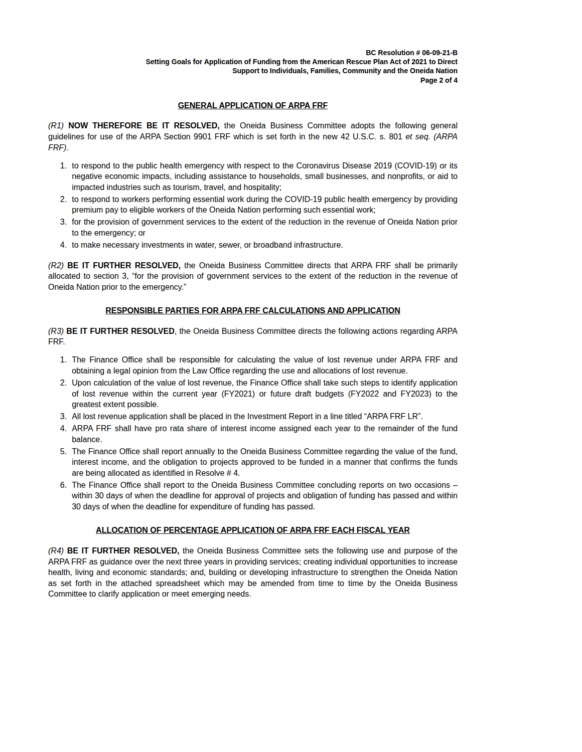BC Resolution # 06-09-21-B
Setting Goals for Application of Funding from the American Rescue Plan Act of 2021 to Direct
Support to Individuals, Families, Community and the Oneida Nation
Page 2 of 4
GENERAL APPLICATION OF ARPA FRF
(R1) NOW THEREFORE BE IT RESOLVED, the Oneida Business Committee adopts the following general guidelines for use of the ARPA Section 9901 FRF which is set forth in the new 42 U.S.C. s. 801 et seq. (ARPA FRF).
to respond to the public health emergency with respect to the Coronavirus Disease 2019 (COVID-19) or its negative economic impacts, including assistance to households, small businesses, and nonprofits, or aid to impacted industries such as tourism, travel, and hospitality;
to respond to workers performing essential work during the COVID-19 public health emergency by providing premium pay to eligible workers of the Oneida Nation performing such essential work;
for the provision of government services to the extent of the reduction in the revenue of Oneida Nation prior to the emergency; or
to make necessary investments in water, sewer, or broadband infrastructure.
(R2) BE IT FURTHER RESOLVED, the Oneida Business Committee directs that ARPA FRF shall be primarily allocated to section 3, “for the provision of government services to the extent of the reduction in the revenue of Oneida Nation prior to the emergency.”
RESPONSIBLE PARTIES FOR ARPA FRF CALCULATIONS AND APPLICATION
(R3) BE IT FURTHER RESOLVED, the Oneida Business Committee directs the following actions regarding ARPA FRF.
The Finance Office shall be responsible for calculating the value of lost revenue under ARPA FRF and obtaining a legal opinion from the Law Office regarding the use and allocations of lost revenue.
Upon calculation of the value of lost revenue, the Finance Office shall take such steps to identify application of lost revenue within the current year (FY2021) or future draft budgets (FY2022 and FY2023) to the greatest extent possible.
All lost revenue application shall be placed in the Investment Report in a line titled “ARPA FRF LR”.
ARPA FRF shall have pro rata share of interest income assigned each year to the remainder of the fund balance.
The Finance Office shall report annually to the Oneida Business Committee regarding the value of the fund, interest income, and the obligation to projects approved to be funded in a manner that confirms the funds are being allocated as identified in Resolve # 4.
The Finance Office shall report to the Oneida Business Committee concluding reports on two occasions – within 30 days of when the deadline for approval of projects and obligation of funding has passed and within 30 days of when the deadline for expenditure of funding has passed.
ALLOCATION OF PERCENTAGE APPLICATION OF ARPA FRF EACH FISCAL YEAR
(R4) BE IT FURTHER RESOLVED, the Oneida Business Committee sets the following use and purpose of the ARPA FRF as guidance over the next three years in providing services; creating individual opportunities to increase health, living and economic standards; and, building or developing infrastructure to strengthen the Oneida Nation as set forth in the attached spreadsheet which may be amended from time to time by the Oneida Business Committee to clarify application or meet emerging needs.